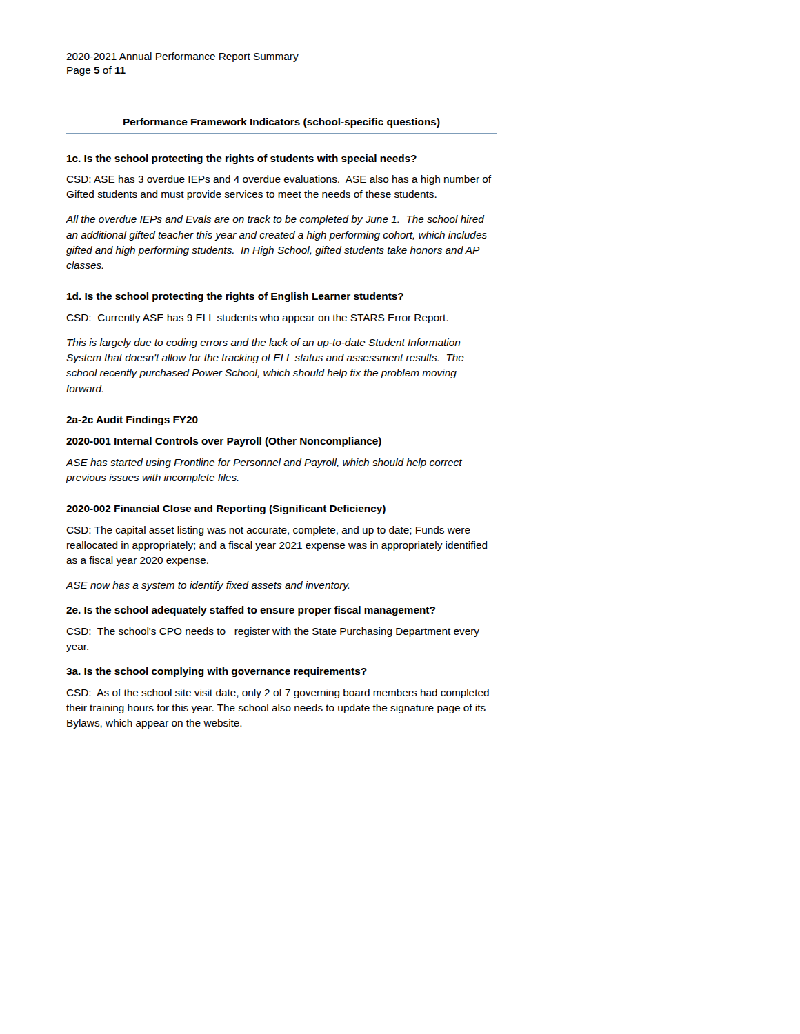2020-2021 Annual Performance Report Summary
Page 5 of 11
Performance Framework Indicators (school-specific questions)
1c. Is the school protecting the rights of students with special needs?
CSD: ASE has 3 overdue IEPs and 4 overdue evaluations. ASE also has a high number of Gifted students and must provide services to meet the needs of these students.
All the overdue IEPs and Evals are on track to be completed by June 1. The school hired an additional gifted teacher this year and created a high performing cohort, which includes gifted and high performing students. In High School, gifted students take honors and AP classes.
1d. Is the school protecting the rights of English Learner students?
CSD: Currently ASE has 9 ELL students who appear on the STARS Error Report.
This is largely due to coding errors and the lack of an up-to-date Student Information System that doesn't allow for the tracking of ELL status and assessment results. The school recently purchased Power School, which should help fix the problem moving forward.
2a-2c Audit Findings FY20
2020-001 Internal Controls over Payroll (Other Noncompliance)
ASE has started using Frontline for Personnel and Payroll, which should help correct previous issues with incomplete files.
2020-002 Financial Close and Reporting (Significant Deficiency)
CSD: The capital asset listing was not accurate, complete, and up to date; Funds were reallocated in appropriately; and a fiscal year 2021 expense was in appropriately identified as a fiscal year 2020 expense.
ASE now has a system to identify fixed assets and inventory.
2e. Is the school adequately staffed to ensure proper fiscal management?
CSD: The school's CPO needs to register with the State Purchasing Department every year.
3a. Is the school complying with governance requirements?
CSD: As of the school site visit date, only 2 of 7 governing board members had completed their training hours for this year. The school also needs to update the signature page of its Bylaws, which appear on the website.